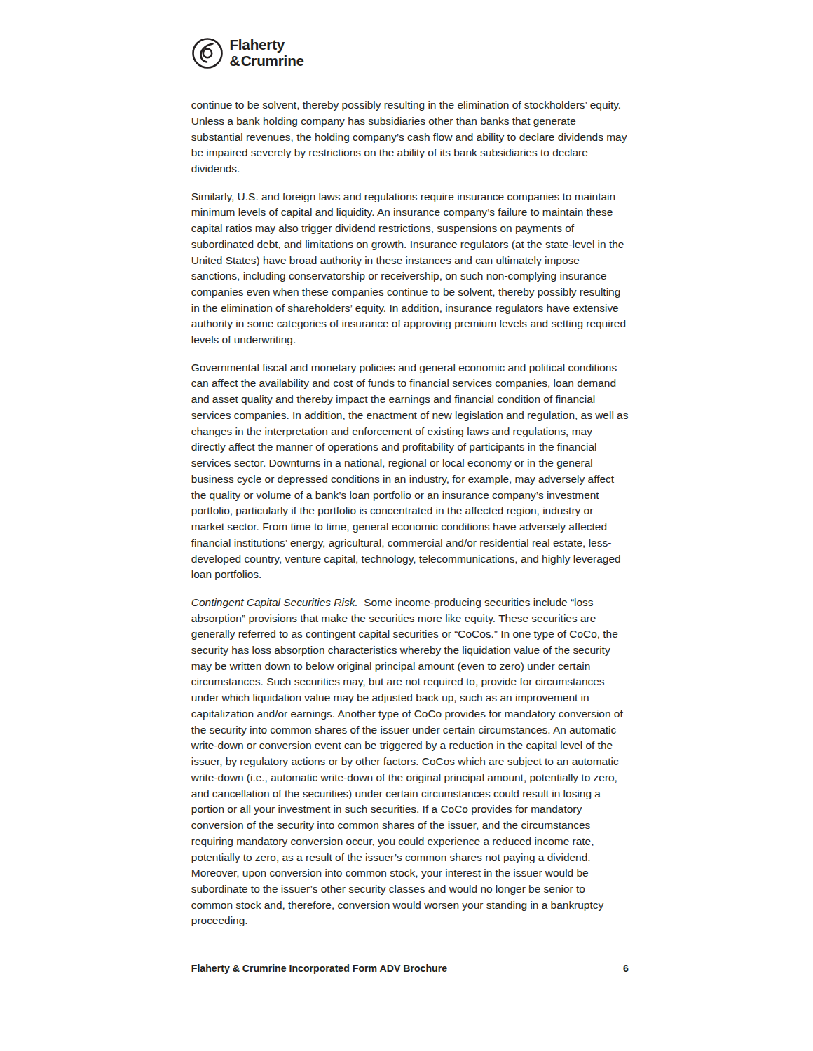Flaherty
& Crumrine
continue to be solvent, thereby possibly resulting in the elimination of stockholders’ equity. Unless a bank holding company has subsidiaries other than banks that generate substantial revenues, the holding company’s cash flow and ability to declare dividends may be impaired severely by restrictions on the ability of its bank subsidiaries to declare dividends.
Similarly, U.S. and foreign laws and regulations require insurance companies to maintain minimum levels of capital and liquidity. An insurance company’s failure to maintain these capital ratios may also trigger dividend restrictions, suspensions on payments of subordinated debt, and limitations on growth. Insurance regulators (at the state-level in the United States) have broad authority in these instances and can ultimately impose sanctions, including conservatorship or receivership, on such non-complying insurance companies even when these companies continue to be solvent, thereby possibly resulting in the elimination of shareholders’ equity. In addition, insurance regulators have extensive authority in some categories of insurance of approving premium levels and setting required levels of underwriting.
Governmental fiscal and monetary policies and general economic and political conditions can affect the availability and cost of funds to financial services companies, loan demand and asset quality and thereby impact the earnings and financial condition of financial services companies. In addition, the enactment of new legislation and regulation, as well as changes in the interpretation and enforcement of existing laws and regulations, may directly affect the manner of operations and profitability of participants in the financial services sector. Downturns in a national, regional or local economy or in the general business cycle or depressed conditions in an industry, for example, may adversely affect the quality or volume of a bank’s loan portfolio or an insurance company’s investment portfolio, particularly if the portfolio is concentrated in the affected region, industry or market sector. From time to time, general economic conditions have adversely affected financial institutions’ energy, agricultural, commercial and/or residential real estate, less-developed country, venture capital, technology, telecommunications, and highly leveraged loan portfolios.
Contingent Capital Securities Risk. Some income-producing securities include “loss absorption” provisions that make the securities more like equity. These securities are generally referred to as contingent capital securities or “CoCos.” In one type of CoCo, the security has loss absorption characteristics whereby the liquidation value of the security may be written down to below original principal amount (even to zero) under certain circumstances. Such securities may, but are not required to, provide for circumstances under which liquidation value may be adjusted back up, such as an improvement in capitalization and/or earnings. Another type of CoCo provides for mandatory conversion of the security into common shares of the issuer under certain circumstances. An automatic write-down or conversion event can be triggered by a reduction in the capital level of the issuer, by regulatory actions or by other factors. CoCos which are subject to an automatic write-down (i.e., automatic write-down of the original principal amount, potentially to zero, and cancellation of the securities) under certain circumstances could result in losing a portion or all your investment in such securities. If a CoCo provides for mandatory conversion of the security into common shares of the issuer, and the circumstances requiring mandatory conversion occur, you could experience a reduced income rate, potentially to zero, as a result of the issuer’s common shares not paying a dividend. Moreover, upon conversion into common stock, your interest in the issuer would be subordinate to the issuer’s other security classes and would no longer be senior to common stock and, therefore, conversion would worsen your standing in a bankruptcy proceeding.
Flaherty & Crumrine Incorporated Form ADV Brochure 6